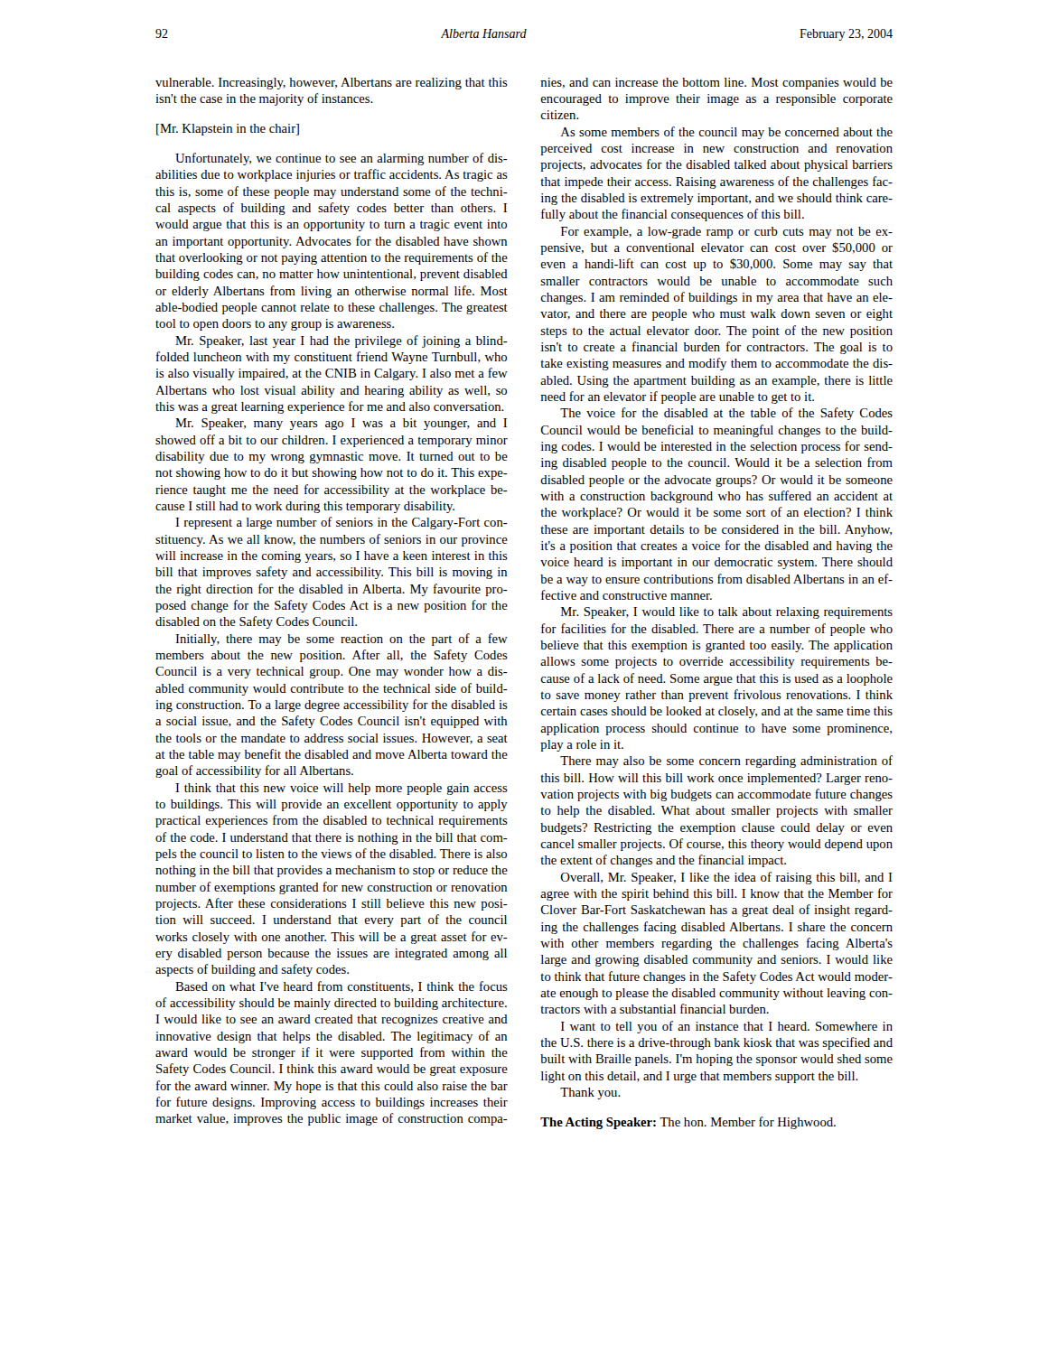92 Alberta Hansard February 23, 2004
vulnerable. Increasingly, however, Albertans are realizing that this isn't the case in the majority of instances.
[Mr. Klapstein in the chair]
Unfortunately, we continue to see an alarming number of disabilities due to workplace injuries or traffic accidents. As tragic as this is, some of these people may understand some of the technical aspects of building and safety codes better than others. I would argue that this is an opportunity to turn a tragic event into an important opportunity. Advocates for the disabled have shown that overlooking or not paying attention to the requirements of the building codes can, no matter how unintentional, prevent disabled or elderly Albertans from living an otherwise normal life. Most able-bodied people cannot relate to these challenges. The greatest tool to open doors to any group is awareness.
Mr. Speaker, last year I had the privilege of joining a blindfolded luncheon with my constituent friend Wayne Turnbull, who is also visually impaired, at the CNIB in Calgary. I also met a few Albertans who lost visual ability and hearing ability as well, so this was a great learning experience for me and also conversation.
Mr. Speaker, many years ago I was a bit younger, and I showed off a bit to our children. I experienced a temporary minor disability due to my wrong gymnastic move. It turned out to be not showing how to do it but showing how not to do it. This experience taught me the need for accessibility at the workplace because I still had to work during this temporary disability.
I represent a large number of seniors in the Calgary-Fort constituency. As we all know, the numbers of seniors in our province will increase in the coming years, so I have a keen interest in this bill that improves safety and accessibility. This bill is moving in the right direction for the disabled in Alberta. My favourite proposed change for the Safety Codes Act is a new position for the disabled on the Safety Codes Council.
Initially, there may be some reaction on the part of a few members about the new position. After all, the Safety Codes Council is a very technical group. One may wonder how a disabled community would contribute to the technical side of building construction. To a large degree accessibility for the disabled is a social issue, and the Safety Codes Council isn't equipped with the tools or the mandate to address social issues. However, a seat at the table may benefit the disabled and move Alberta toward the goal of accessibility for all Albertans.
I think that this new voice will help more people gain access to buildings. This will provide an excellent opportunity to apply practical experiences from the disabled to technical requirements of the code. I understand that there is nothing in the bill that compels the council to listen to the views of the disabled. There is also nothing in the bill that provides a mechanism to stop or reduce the number of exemptions granted for new construction or renovation projects. After these considerations I still believe this new position will succeed. I understand that every part of the council works closely with one another. This will be a great asset for every disabled person because the issues are integrated among all aspects of building and safety codes.
Based on what I've heard from constituents, I think the focus of accessibility should be mainly directed to building architecture. I would like to see an award created that recognizes creative and innovative design that helps the disabled. The legitimacy of an award would be stronger if it were supported from within the Safety Codes Council. I think this award would be great exposure for the award winner. My hope is that this could also raise the bar for future designs. Improving access to buildings increases their market value, improves the public image of construction companies, and can increase the bottom line. Most companies would be encouraged to improve their image as a responsible corporate citizen.
As some members of the council may be concerned about the perceived cost increase in new construction and renovation projects, advocates for the disabled talked about physical barriers that impede their access. Raising awareness of the challenges facing the disabled is extremely important, and we should think carefully about the financial consequences of this bill.
For example, a low-grade ramp or curb cuts may not be expensive, but a conventional elevator can cost over $50,000 or even a handi-lift can cost up to $30,000. Some may say that smaller contractors would be unable to accommodate such changes. I am reminded of buildings in my area that have an elevator, and there are people who must walk down seven or eight steps to the actual elevator door. The point of the new position isn't to create a financial burden for contractors. The goal is to take existing measures and modify them to accommodate the disabled. Using the apartment building as an example, there is little need for an elevator if people are unable to get to it.
The voice for the disabled at the table of the Safety Codes Council would be beneficial to meaningful changes to the building codes. I would be interested in the selection process for sending disabled people to the council. Would it be a selection from disabled people or the advocate groups? Or would it be someone with a construction background who has suffered an accident at the workplace? Or would it be some sort of an election? I think these are important details to be considered in the bill. Anyhow, it's a position that creates a voice for the disabled and having the voice heard is important in our democratic system. There should be a way to ensure contributions from disabled Albertans in an effective and constructive manner.
Mr. Speaker, I would like to talk about relaxing requirements for facilities for the disabled. There are a number of people who believe that this exemption is granted too easily. The application allows some projects to override accessibility requirements because of a lack of need. Some argue that this is used as a loophole to save money rather than prevent frivolous renovations. I think certain cases should be looked at closely, and at the same time this application process should continue to have some prominence, play a role in it.
There may also be some concern regarding administration of this bill. How will this bill work once implemented? Larger renovation projects with big budgets can accommodate future changes to help the disabled. What about smaller projects with smaller budgets? Restricting the exemption clause could delay or even cancel smaller projects. Of course, this theory would depend upon the extent of changes and the financial impact.
Overall, Mr. Speaker, I like the idea of raising this bill, and I agree with the spirit behind this bill. I know that the Member for Clover Bar-Fort Saskatchewan has a great deal of insight regarding the challenges facing disabled Albertans. I share the concern with other members regarding the challenges facing Alberta's large and growing disabled community and seniors. I would like to think that future changes in the Safety Codes Act would moderate enough to please the disabled community without leaving contractors with a substantial financial burden.
I want to tell you of an instance that I heard. Somewhere in the U.S. there is a drive-through bank kiosk that was specified and built with Braille panels. I'm hoping the sponsor would shed some light on this detail, and I urge that members support the bill.
Thank you.
The Acting Speaker: The hon. Member for Highwood.